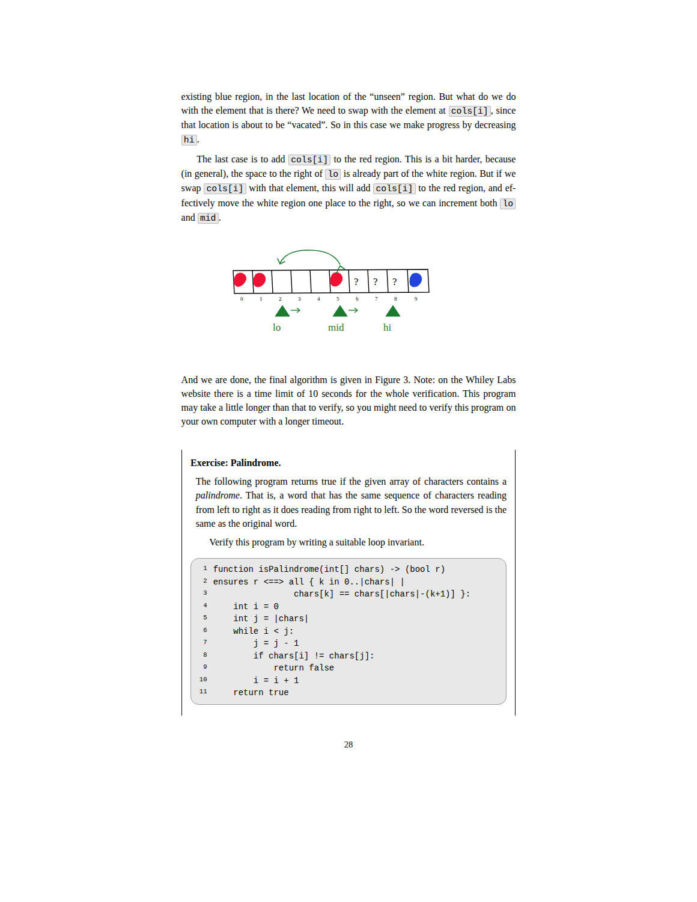existing blue region, in the last location of the “unseen” region. But what do we do with the element that is there? We need to swap with the element at cols[i], since that location is about to be “vacated”. So in this case we make progress by decreasing hi.
The last case is to add cols[i] to the red region. This is a bit harder, because (in general), the space to the right of lo is already part of the white region. But if we swap cols[i] with that element, this will add cols[i] to the red region, and effectively move the white region one place to the right, so we can increment both lo and mid.
? ? ? 0 1 2 3 4 5 6 7 8 9 lo mid hi
And we are done, the final algorithm is given in Figure 3. Note: on the Whiley Labs website there is a time limit of 10 seconds for the whole verification. This program may take a little longer than that to verify, so you might need to verify this program on your own computer with a longer timeout.
Exercise: Palindrome.
The following program returns true if the given array of characters contains a palindrome. That is, a word that has the same sequence of characters reading from left to right as it does reading from right to left. So the word reversed is the same as the original word.
Verify this program by writing a suitable loop invariant.
| 1 | function isPalindrome(int[] chars) -> (bool r) |
| 2 | ensures r <==> all { k in 0../chars/ / |
| 3 | chars[k] == chars[/chars/-(k+1)] }: |
| 4 | int i = 0 |
| 5 | int j = /chars/ |
| 6 | while i < j: |
| 7 | j = j - 1 |
| 8 | if chars[i] != chars[j]: |
| 9 | return false |
| 10 | i = i + 1 |
| 11 | return true |
28